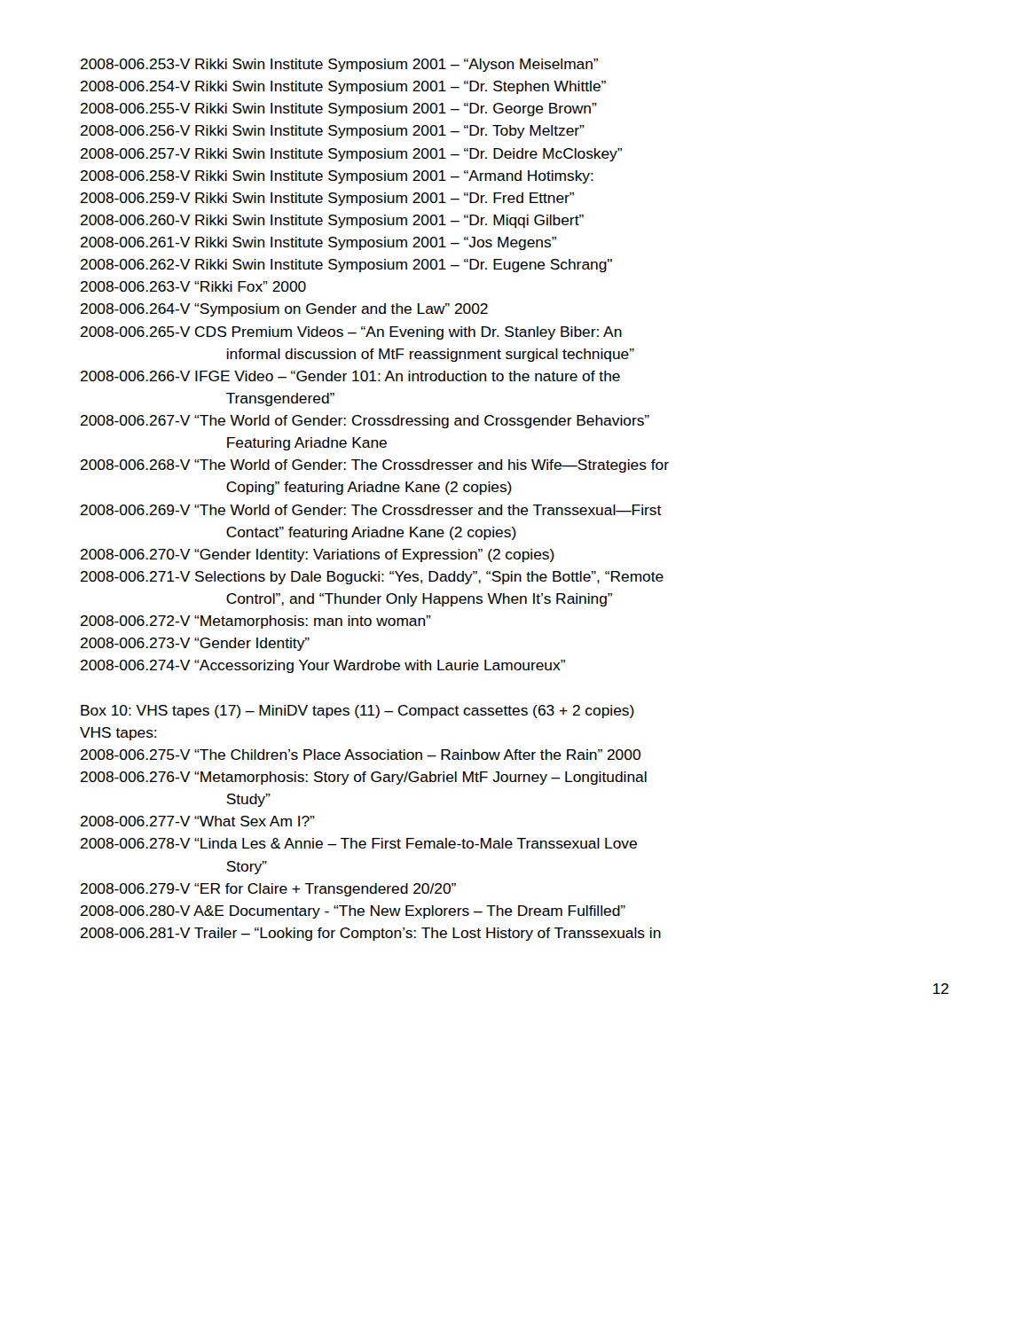2008-006.253-V Rikki Swin Institute Symposium 2001 – “Alyson Meiselman”
2008-006.254-V Rikki Swin Institute Symposium 2001 – “Dr. Stephen Whittle”
2008-006.255-V Rikki Swin Institute Symposium 2001 – “Dr. George Brown”
2008-006.256-V Rikki Swin Institute Symposium 2001 – “Dr. Toby Meltzer”
2008-006.257-V Rikki Swin Institute Symposium 2001 – “Dr. Deidre McCloskey”
2008-006.258-V Rikki Swin Institute Symposium 2001 – “Armand Hotimsky:
2008-006.259-V Rikki Swin Institute Symposium 2001 – “Dr. Fred Ettner”
2008-006.260-V Rikki Swin Institute Symposium 2001 – “Dr. Miqqi Gilbert”
2008-006.261-V Rikki Swin Institute Symposium 2001 – “Jos Megens”
2008-006.262-V Rikki Swin Institute Symposium 2001 – “Dr. Eugene Schrang"
2008-006.263-V “Rikki Fox” 2000
2008-006.264-V “Symposium on Gender and the Law” 2002
2008-006.265-V CDS Premium Videos – “An Evening with Dr. Stanley Biber: Aninformal discussion of MtF reassignment surgical technique”
2008-006.266-V IFGE Video – “Gender 101: An introduction to the nature of theTransgendered”
2008-006.267-V “The World of Gender: Crossdressing and Crossgender Behaviors”Featuring Ariadne Kane
2008-006.268-V “The World of Gender: The Crossdresser and his Wife—Strategies forCoping” featuring Ariadne Kane (2 copies)
2008-006.269-V “The World of Gender: The Crossdresser and the Transsexual—FirstContact” featuring Ariadne Kane (2 copies)
2008-006.270-V “Gender Identity: Variations of Expression” (2 copies)
2008-006.271-V Selections by Dale Bogucki: “Yes, Daddy”, “Spin the Bottle”, “RemoteControl”, and “Thunder Only Happens When It’s Raining”
2008-006.272-V “Metamorphosis: man into woman”
2008-006.273-V “Gender Identity”
2008-006.274-V “Accessorizing Your Wardrobe with Laurie Lamoureux”
Box 10: VHS tapes (17) – MiniDV tapes (11) – Compact cassettes (63 + 2 copies)
VHS tapes:
2008-006.275-V “The Children’s Place Association – Rainbow After the Rain” 2000
2008-006.276-V “Metamorphosis: Story of Gary/Gabriel MtF Journey – LongitudinalStudy”
2008-006.277-V “What Sex Am I?”
2008-006.278-V “Linda Les & Annie – The First Female-to-Male Transsexual LoveStory”
2008-006.279-V “ER for Claire + Transgendered 20/20”
2008-006.280-V A&E Documentary - “The New Explorers – The Dream Fulfilled”
2008-006.281-V Trailer – “Looking for Compton’s: The Lost History of Transsexuals in
12